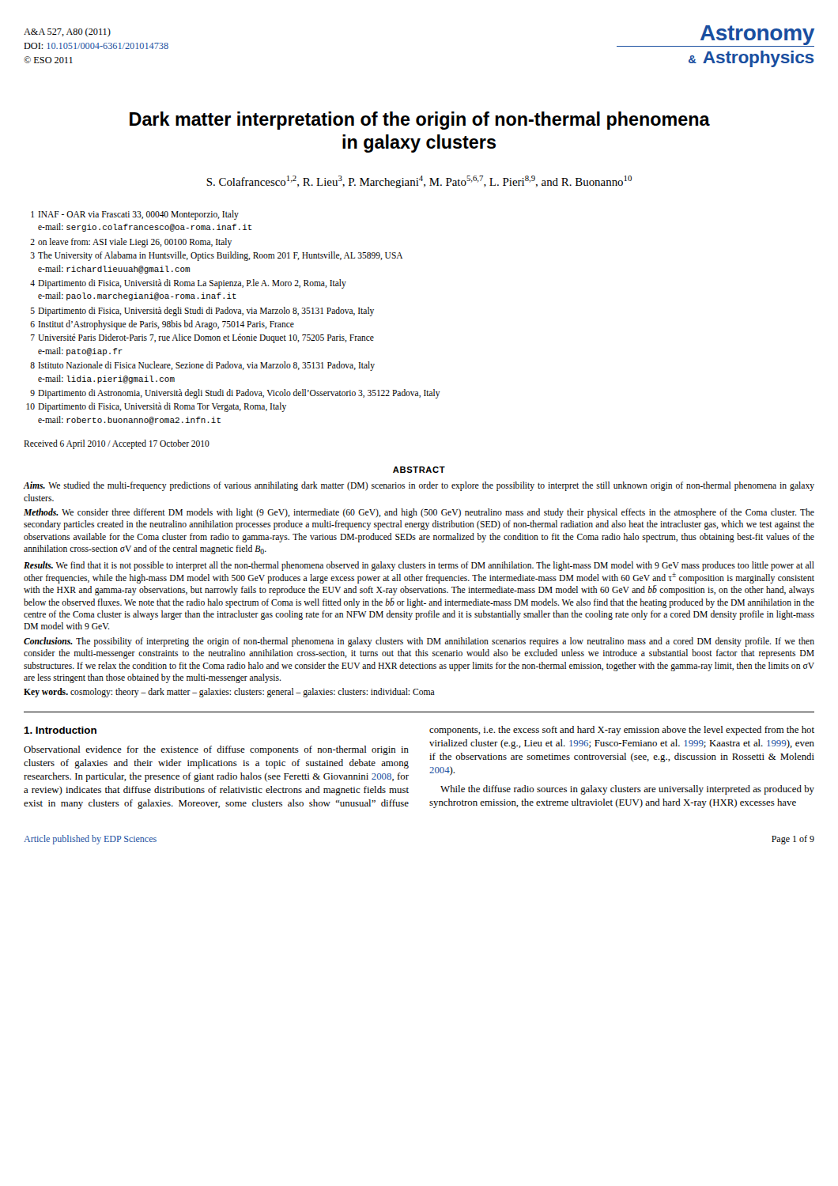A&A 527, A80 (2011)
DOI: 10.1051/0004-6361/201014738
© ESO 2011
Astronomy
& Astrophysics
Dark matter interpretation of the origin of non-thermal phenomena
in galaxy clusters
S. Colafrancesco1,2, R. Lieu3, P. Marchegiani4, M. Pato5,6,7, L. Pieri8,9, and R. Buonanno10
INAF - OAR via Frascati 33, 00040 Monteporzio, Italy
e-mail: sergio.colafrancesco@oa-roma.inaf.it
on leave from: ASI viale Liegi 26, 00100 Roma, Italy
The University of Alabama in Huntsville, Optics Building, Room 201 F, Huntsville, AL 35899, USA
e-mail: richardlieuuah@gmail.com
Dipartimento di Fisica, Università di Roma La Sapienza, P.le A. Moro 2, Roma, Italy
e-mail: paolo.marchegiani@oa-roma.inaf.it
Dipartimento di Fisica, Università degli Studi di Padova, via Marzolo 8, 35131 Padova, Italy
Institut d’Astrophysique de Paris, 98bis bd Arago, 75014 Paris, France
Université Paris Diderot-Paris 7, rue Alice Domon et Léonie Duquet 10, 75205 Paris, France
e-mail: pato@iap.fr
Istituto Nazionale di Fisica Nucleare, Sezione di Padova, via Marzolo 8, 35131 Padova, Italy
e-mail: lidia.pieri@gmail.com
Dipartimento di Astronomia, Università degli Studi di Padova, Vicolo dell’Osservatorio 3, 35122 Padova, Italy
Dipartimento di Fisica, Università di Roma Tor Vergata, Roma, Italy
e-mail: roberto.buonanno@roma2.infn.it
Received 6 April 2010 / Accepted 17 October 2010
ABSTRACT
Aims. We studied the multi-frequency predictions of various annihilating dark matter (DM) scenarios in order to explore the possibility to interpret the still unknown origin of non-thermal phenomena in galaxy clusters.
Methods. We consider three different DM models with light (9 GeV), intermediate (60 GeV), and high (500 GeV) neutralino mass and study their physical effects in the atmosphere of the Coma cluster. The secondary particles created in the neutralino annihilation processes produce a multi-frequency spectral energy distribution (SED) of non-thermal radiation and also heat the intracluster gas, which we test against the observations available for the Coma cluster from radio to gamma-rays. The various DM-produced SEDs are normalized by the condition to fit the Coma radio halo spectrum, thus obtaining best-fit values of the annihilation cross-section σV and of the central magnetic field B0.
Results. We find that it is not possible to interpret all the non-thermal phenomena observed in galaxy clusters in terms of DM annihilation. The light-mass DM model with 9 GeV mass produces too little power at all other frequencies, while the high-mass DM model with 500 GeV produces a large excess power at all other frequencies. The intermediate-mass DM model with 60 GeV and τ± composition is marginally consistent with the HXR and gamma-ray observations, but narrowly fails to reproduce the EUV and soft X-ray observations. The intermediate-mass DM model with 60 GeV and bb̄ composition is, on the other hand, always below the observed fluxes. We note that the radio halo spectrum of Coma is well fitted only in the bb̄ or light- and intermediate-mass DM models. We also find that the heating produced by the DM annihilation in the centre of the Coma cluster is always larger than the intracluster gas cooling rate for an NFW DM density profile and it is substantially smaller than the cooling rate only for a cored DM density profile in light-mass DM model with 9 GeV.
Conclusions. The possibility of interpreting the origin of non-thermal phenomena in galaxy clusters with DM annihilation scenarios requires a low neutralino mass and a cored DM density profile. If we then consider the multi-messenger constraints to the neutralino annihilation cross-section, it turns out that this scenario would also be excluded unless we introduce a substantial boost factor that represents DM substructures. If we relax the condition to fit the Coma radio halo and we consider the EUV and HXR detections as upper limits for the non-thermal emission, together with the gamma-ray limit, then the limits on σV are less stringent than those obtained by the multi-messenger analysis.
Key words. cosmology: theory – dark matter – galaxies: clusters: general – galaxies: clusters: individual: Coma
1. Introduction
Observational evidence for the existence of diffuse components of non-thermal origin in clusters of galaxies and their wider implications is a topic of sustained debate among researchers. In particular, the presence of giant radio halos (see Feretti & Giovannini 2008, for a review) indicates that diffuse distributions of relativistic electrons and magnetic fields must exist in many clusters of galaxies. Moreover, some clusters also show “unusual” diffuse components, i.e. the excess soft and hard X-ray emission above the level expected from the hot virialized cluster (e.g., Lieu et al. 1996; Fusco-Femiano et al. 1999; Kaastra et al. 1999), even if the observations are sometimes controversial (see, e.g., discussion in Rossetti & Molendi 2004).
While the diffuse radio sources in galaxy clusters are universally interpreted as produced by synchrotron emission, the extreme ultraviolet (EUV) and hard X-ray (HXR) excesses have
Article published by EDP Sciences
Page 1 of 9